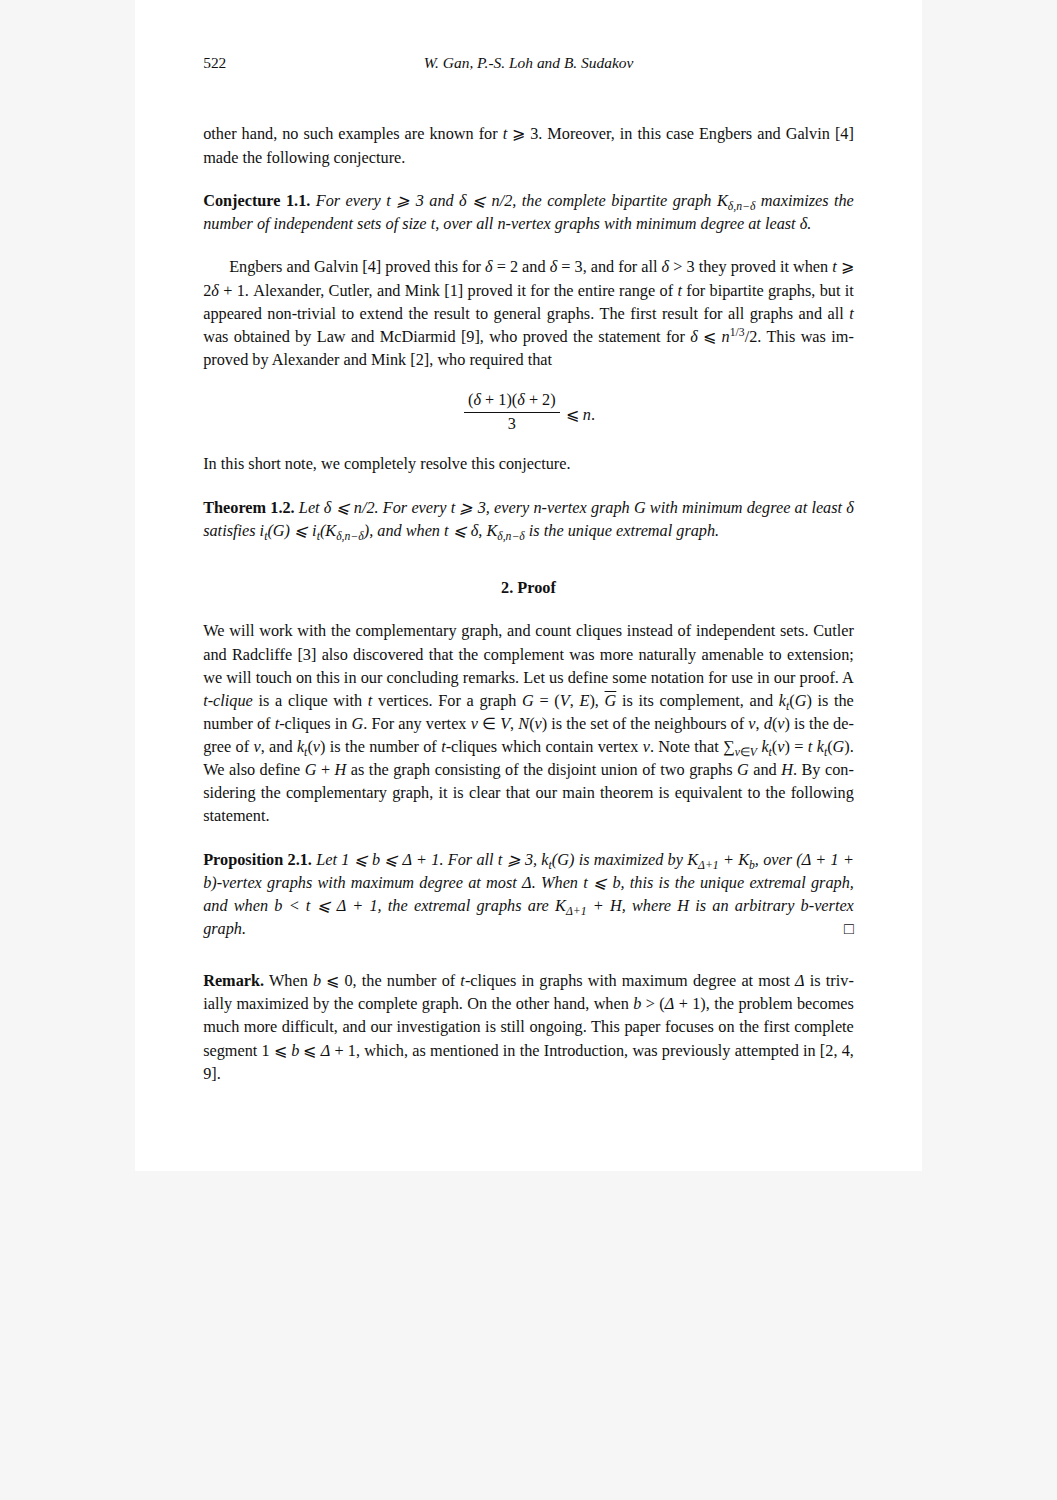522 W. Gan, P.-S. Loh and B. Sudakov
other hand, no such examples are known for t ⩾ 3. Moreover, in this case Engbers and Galvin [4] made the following conjecture.
Conjecture 1.1. For every t ⩾ 3 and δ ⩽ n/2, the complete bipartite graph Kδ,n−δ maximizes the number of independent sets of size t, over all n-vertex graphs with minimum degree at least δ.
Engbers and Galvin [4] proved this for δ = 2 and δ = 3, and for all δ > 3 they proved it when t ⩾ 2δ + 1. Alexander, Cutler, and Mink [1] proved it for the entire range of t for bipartite graphs, but it appeared non-trivial to extend the result to general graphs. The first result for all graphs and all t was obtained by Law and McDiarmid [9], who proved the statement for δ ⩽ n1/3/2. This was improved by Alexander and Mink [2], who required that
(δ + 1)(δ + 2) 3 ⩽ n.
In this short note, we completely resolve this conjecture.
Theorem 1.2. Let δ ⩽ n/2. For every t ⩾ 3, every n-vertex graph G with minimum degree at least δ satisfies it(G) ⩽ it(Kδ,n−δ), and when t ⩽ δ, Kδ,n−δ is the unique extremal graph.
2. Proof
We will work with the complementary graph, and count cliques instead of independent sets. Cutler and Radcliffe [3] also discovered that the complement was more naturally amenable to extension; we will touch on this in our concluding remarks. Let us define some notation for use in our proof. A t-clique is a clique with t vertices. For a graph G = (V, E), G is its complement, and kt(G) is the number of t-cliques in G. For any vertex v ∈ V, N(v) is the set of the neighbours of v, d(v) is the degree of v, and kt(v) is the number of t-cliques which contain vertex v. Note that ∑v∈V kt(v) = t kt(G). We also define G + H as the graph consisting of the disjoint union of two graphs G and H. By considering the complementary graph, it is clear that our main theorem is equivalent to the following statement.
Proposition 2.1. Let 1 ⩽ b ⩽ Δ + 1. For all t ⩾ 3, kt(G) is maximized by KΔ+1 + Kb, over (Δ + 1 + b)-vertex graphs with maximum degree at most Δ. When t ⩽ b, this is the unique extremal graph, and when b < t ⩽ Δ + 1, the extremal graphs are KΔ+1 + H, where H is an arbitrary b-vertex graph.□
Remark. When b ⩽ 0, the number of t-cliques in graphs with maximum degree at most Δ is trivially maximized by the complete graph. On the other hand, when b > (Δ + 1), the problem becomes much more difficult, and our investigation is still ongoing. This paper focuses on the first complete segment 1 ⩽ b ⩽ Δ + 1, which, as mentioned in the Introduction, was previously attempted in [2, 4, 9].